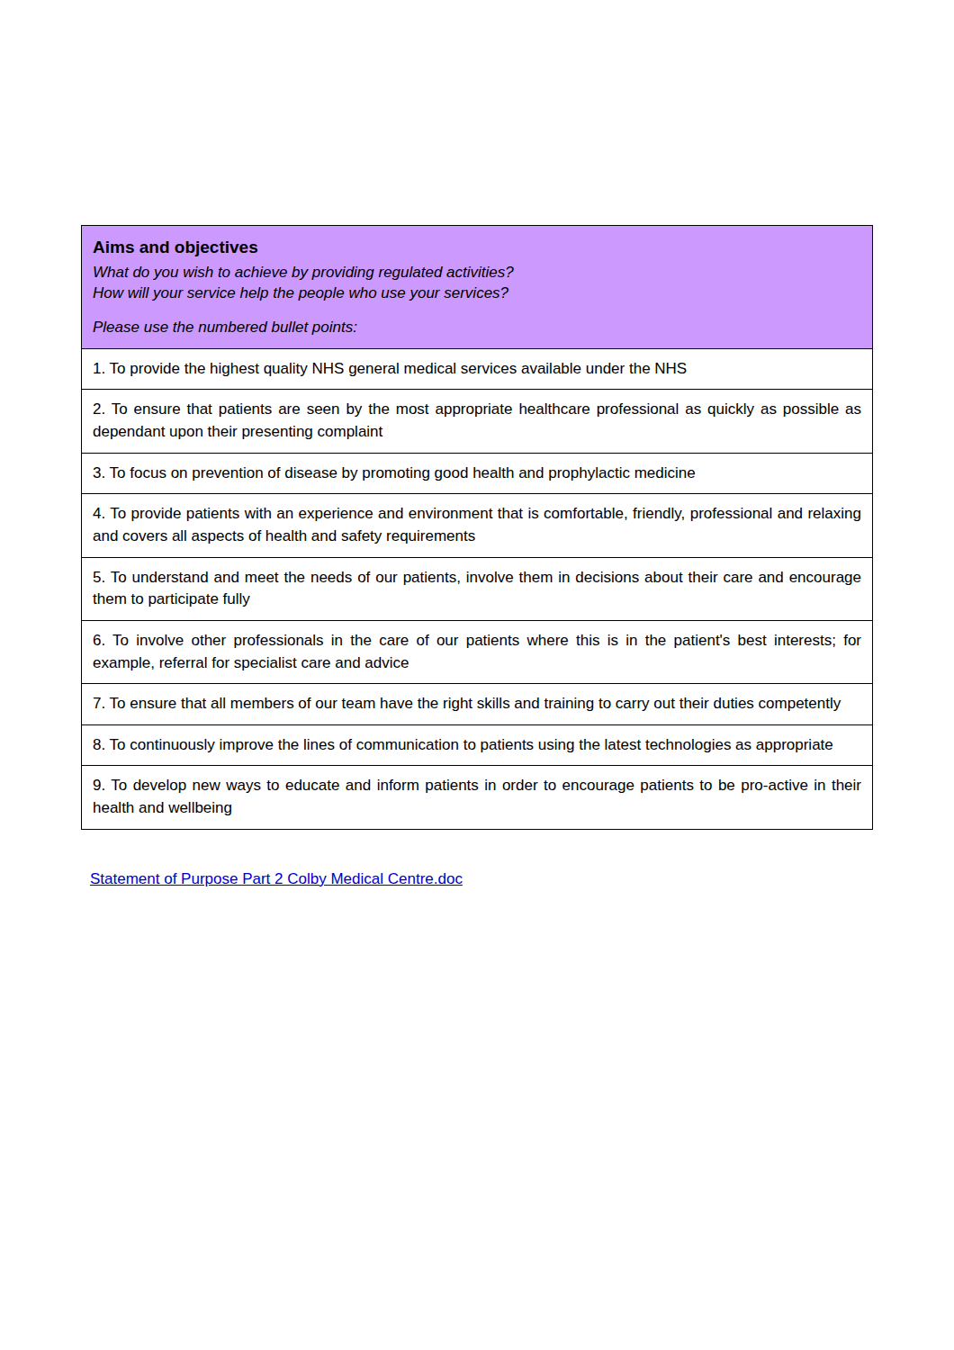| Aims and objectives What do you wish to achieve by providing regulated activities? How will your service help the people who use your services? Please use the numbered bullet points: |
| 1. To provide the highest quality NHS general medical services available under the NHS |
| 2. To ensure that patients are seen by the most appropriate healthcare professional as quickly as possible as dependant upon their presenting complaint |
| 3. To focus on prevention of disease by promoting good health and prophylactic medicine |
| 4. To provide patients with an experience and environment that is comfortable, friendly, professional and relaxing and covers all aspects of health and safety requirements |
| 5. To understand and meet the needs of our patients, involve them in decisions about their care and encourage them to participate fully |
| 6. To involve other professionals in the care of our patients where this is in the patient's best interests; for example, referral for specialist care and advice |
| 7. To ensure that all members of our team have the right skills and training to carry out their duties competently |
| 8. To continuously improve the lines of communication to patients using the latest technologies as appropriate |
| 9. To develop new ways to educate and inform patients in order to encourage patients to be pro-active in their health and wellbeing |
Statement of Purpose Part 2 Colby Medical Centre.doc